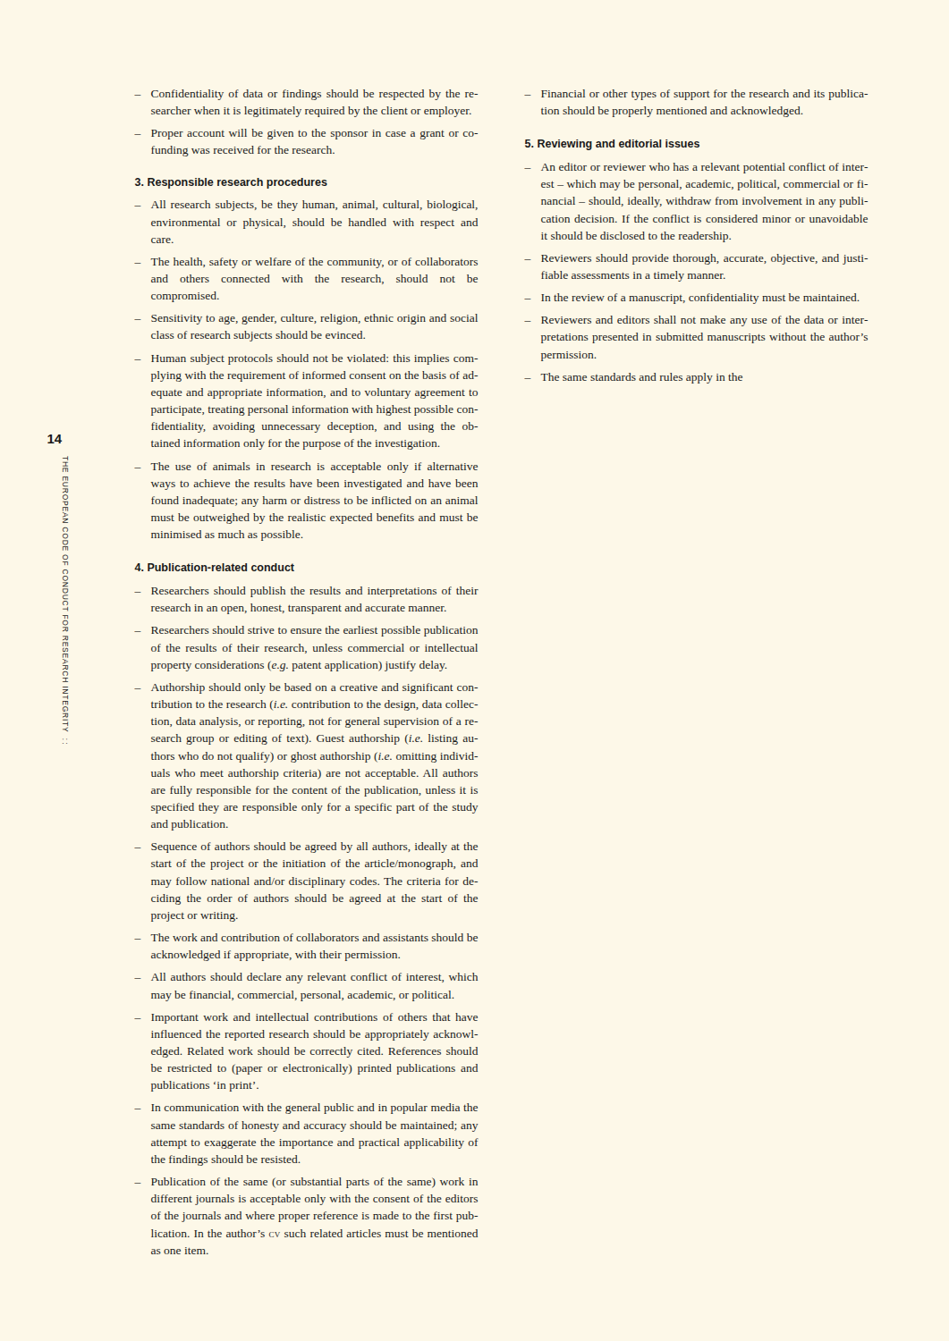14
The European Code of Conduct for Research Integrity ::
Confidentiality of data or findings should be respected by the researcher when it is legitimately required by the client or employer.
Proper account will be given to the sponsor in case a grant or co-funding was received for the research.
3. Responsible research procedures
All research subjects, be they human, animal, cultural, biological, environmental or physical, should be handled with respect and care.
The health, safety or welfare of the community, or of collaborators and others connected with the research, should not be compromised.
Sensitivity to age, gender, culture, religion, ethnic origin and social class of research subjects should be evinced.
Human subject protocols should not be violated: this implies complying with the requirement of informed consent on the basis of adequate and appropriate information, and to voluntary agreement to participate, treating personal information with highest possible confidentiality, avoiding unnecessary deception, and using the obtained information only for the purpose of the investigation.
The use of animals in research is acceptable only if alternative ways to achieve the results have been investigated and have been found inadequate; any harm or distress to be inflicted on an animal must be outweighed by the realistic expected benefits and must be minimised as much as possible.
4. Publication-related conduct
Researchers should publish the results and interpretations of their research in an open, honest, transparent and accurate manner.
Researchers should strive to ensure the earliest possible publication of the results of their research, unless commercial or intellectual property considerations (e.g. patent application) justify delay.
Authorship should only be based on a creative and significant contribution to the research (i.e. contribution to the design, data collection, data analysis, or reporting, not for general supervision of a research group or editing of text). Guest authorship (i.e. listing authors who do not qualify) or ghost authorship (i.e. omitting individuals who meet authorship criteria) are not acceptable. All authors are fully responsible for the content of the publication, unless it is specified they are responsible only for a specific part of the study and publication.
Sequence of authors should be agreed by all authors, ideally at the start of the project or the initiation of the article/monograph, and may follow national and/or disciplinary codes. The criteria for deciding the order of authors should be agreed at the start of the project or writing.
The work and contribution of collaborators and assistants should be acknowledged if appropriate, with their permission.
All authors should declare any relevant conflict of interest, which may be financial, commercial, personal, academic, or political.
Important work and intellectual contributions of others that have influenced the reported research should be appropriately acknowledged. Related work should be correctly cited. References should be restricted to (paper or electronically) printed publications and publications ‘in print’.
In communication with the general public and in popular media the same standards of honesty and accuracy should be maintained; any attempt to exaggerate the importance and practical applicability of the findings should be resisted.
Publication of the same (or substantial parts of the same) work in different journals is acceptable only with the consent of the editors of the journals and where proper reference is made to the first publication. In the author’s cv such related articles must be mentioned as one item.
Financial or other types of support for the research and its publication should be properly mentioned and acknowledged.
5. Reviewing and editorial issues
An editor or reviewer who has a relevant potential conflict of interest – which may be personal, academic, political, commercial or financial – should, ideally, withdraw from involvement in any publication decision. If the conflict is considered minor or unavoidable it should be disclosed to the readership.
Reviewers should provide thorough, accurate, objective, and justifiable assessments in a timely manner.
In the review of a manuscript, confidentiality must be maintained.
Reviewers and editors shall not make any use of the data or interpretations presented in submitted manuscripts without the author’s permission.
The same standards and rules apply in the